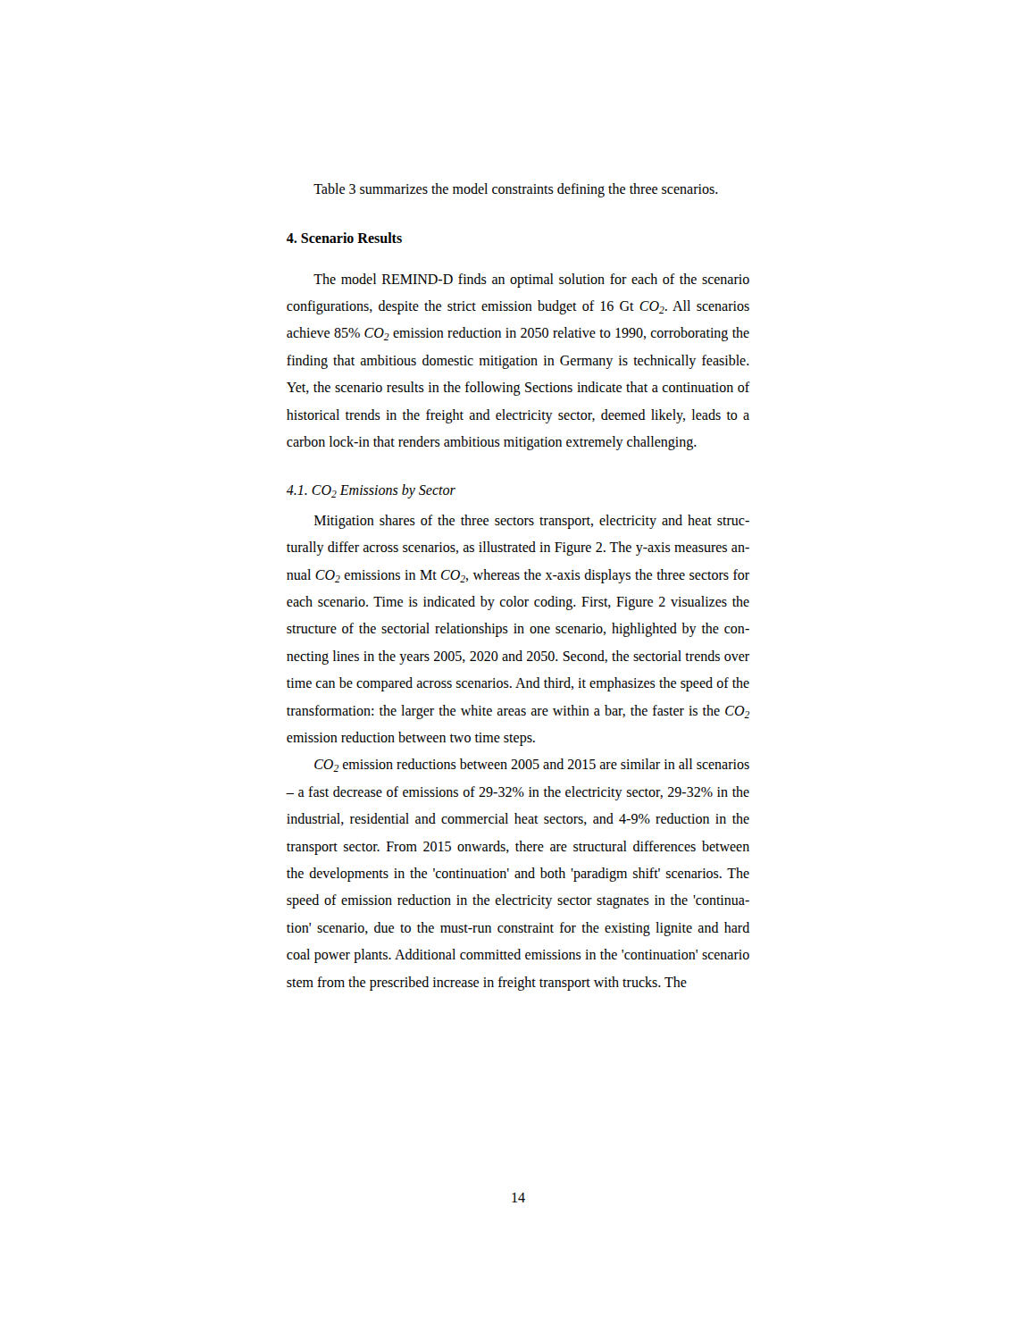Table 3 summarizes the model constraints defining the three scenarios.
4. Scenario Results
The model REMIND-D finds an optimal solution for each of the scenario configurations, despite the strict emission budget of 16 Gt CO2. All scenarios achieve 85% CO2 emission reduction in 2050 relative to 1990, corroborating the finding that ambitious domestic mitigation in Germany is technically feasible. Yet, the scenario results in the following Sections indicate that a continuation of historical trends in the freight and electricity sector, deemed likely, leads to a carbon lock-in that renders ambitious mitigation extremely challenging.
4.1. CO2 Emissions by Sector
Mitigation shares of the three sectors transport, electricity and heat structurally differ across scenarios, as illustrated in Figure 2. The y-axis measures annual CO2 emissions in Mt CO2, whereas the x-axis displays the three sectors for each scenario. Time is indicated by color coding. First, Figure 2 visualizes the structure of the sectorial relationships in one scenario, highlighted by the connecting lines in the years 2005, 2020 and 2050. Second, the sectorial trends over time can be compared across scenarios. And third, it emphasizes the speed of the transformation: the larger the white areas are within a bar, the faster is the CO2 emission reduction between two time steps.
CO2 emission reductions between 2005 and 2015 are similar in all scenarios – a fast decrease of emissions of 29-32% in the electricity sector, 29-32% in the industrial, residential and commercial heat sectors, and 4-9% reduction in the transport sector. From 2015 onwards, there are structural differences between the developments in the 'continuation' and both 'paradigm shift' scenarios. The speed of emission reduction in the electricity sector stagnates in the 'continuation' scenario, due to the must-run constraint for the existing lignite and hard coal power plants. Additional committed emissions in the 'continuation' scenario stem from the prescribed increase in freight transport with trucks. The
14